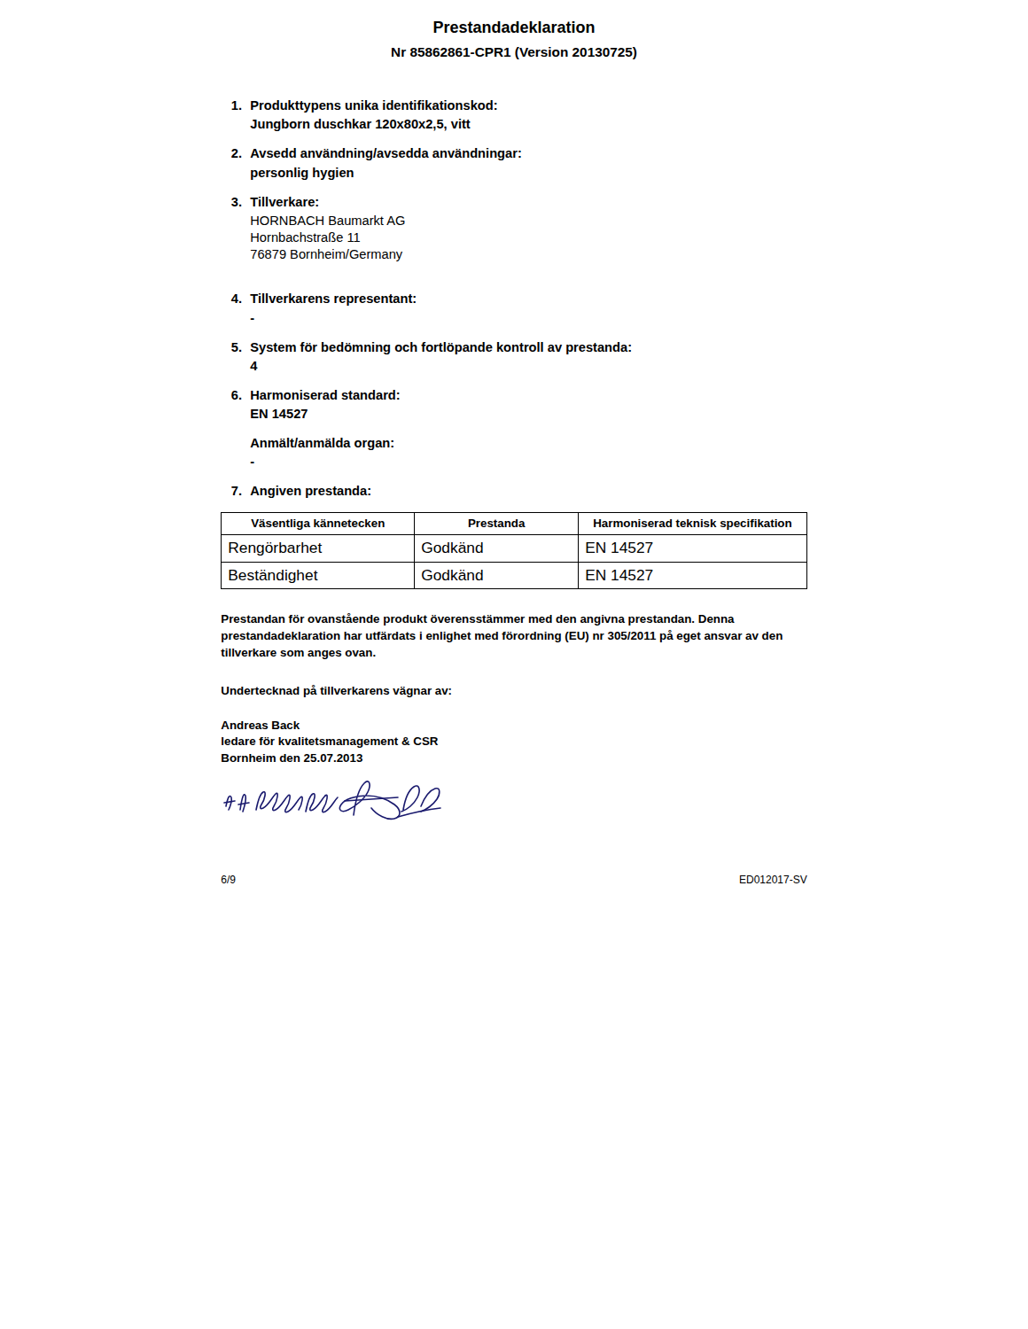Prestandadeklaration
Nr 85862861-CPR1 (Version 20130725)
Produkttypens unika identifikationskod: Jungborn duschkar 120x80x2,5, vitt
Avsedd användning/avsedda användningar: personlig hygien
Tillverkare:
HORNBACH Baumarkt AG
Hornbachstraße 11
76879 Bornheim/Germany
Tillverkarens representant: -
System för bedömning och fortlöpande kontroll av prestanda: 4
Harmoniserad standard: EN 14527 Anmält/anmälda organ: -
Angiven prestanda:
| Väsentliga kännetecken | Prestanda | Harmoniserad teknisk specifikation |
| --- | --- | --- |
| Rengörbarhet | Godkänd | EN 14527 |
| Beständighet | Godkänd | EN 14527 |
Prestandan för ovanstående produkt överensstämmer med den angivna prestandan. Denna prestandadeklaration har utfärdats i enlighet med förordning (EU) nr 305/2011 på eget ansvar av den tillverkare som anges ovan.
Undertecknad på tillverkarens vägnar av:
Andreas Back
ledare för kvalitetsmanagement & CSR
Bornheim den 25.07.2013
6/9 ED012017-SV